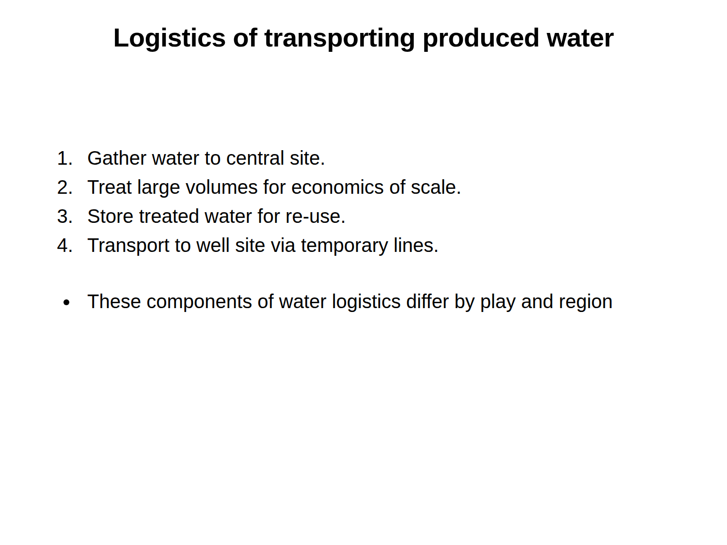Logistics of transporting produced water
Gather water to central site.
Treat large volumes for economics of scale.
Store treated water for re-use.
Transport to well site via temporary lines.
These components of water logistics differ by play and region